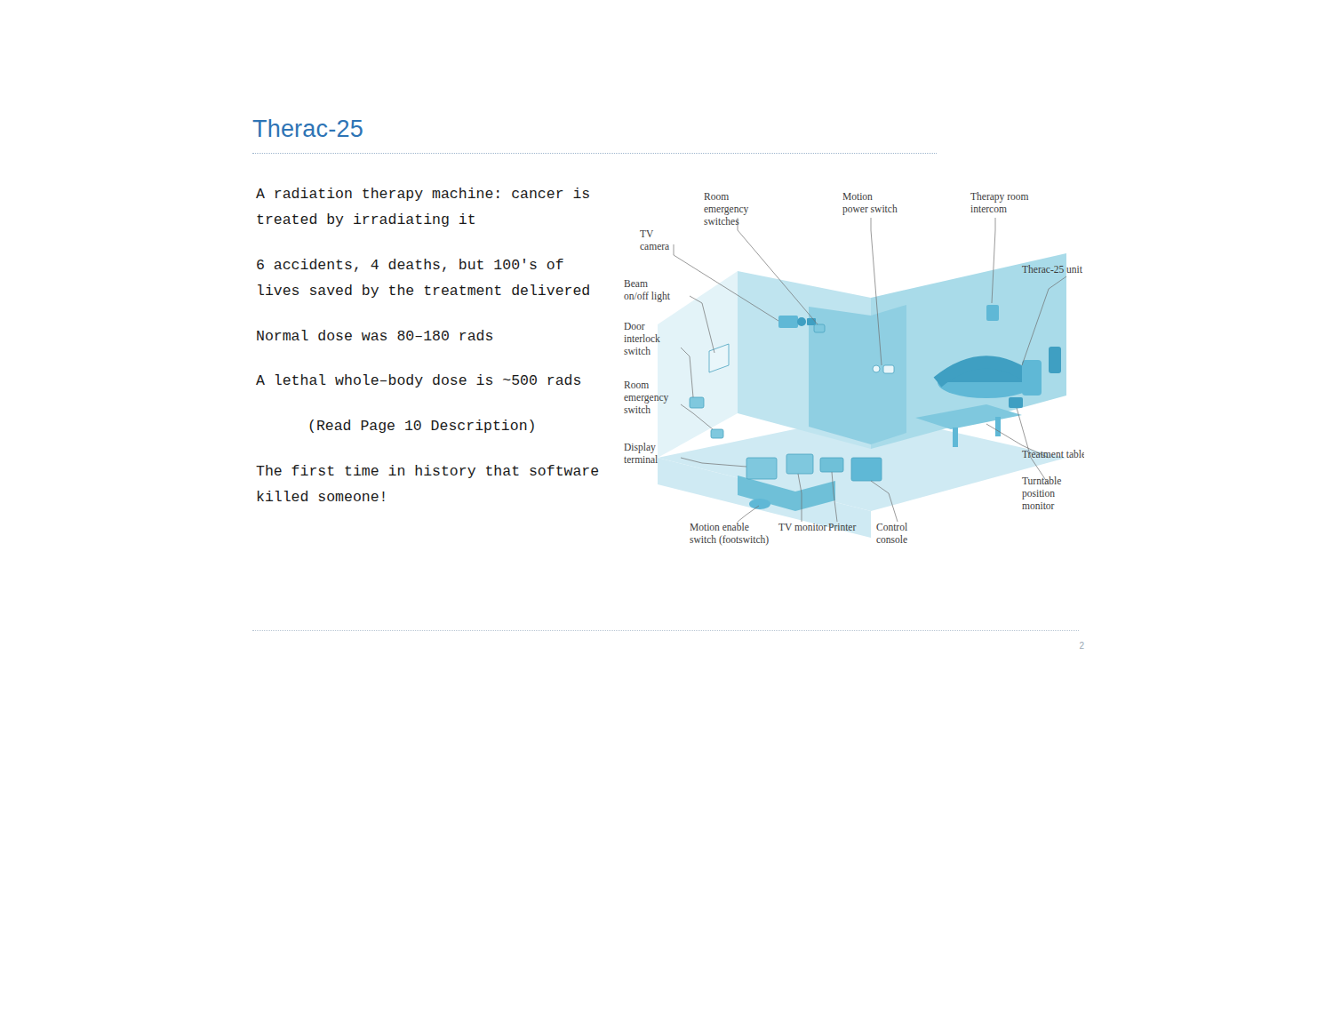Therac-25
A radiation therapy machine: cancer is treated by irradiating it
6 accidents, 4 deaths, but 100's of lives saved by the treatment delivered
Normal dose was 80–180 rads
A lethal whole–body dose is ~500 rads
(Read Page 10 Description)
The first time in history that software killed someone!
TV camera Room emergency switches Motion power switch Therapy room intercom Therac-25 unit Beam on/off light Door interlock switch Room emergency switch Display terminal Motion enable switch (footswitch) TV monitor Printer Control console Treatment table Turntable position monitor
2